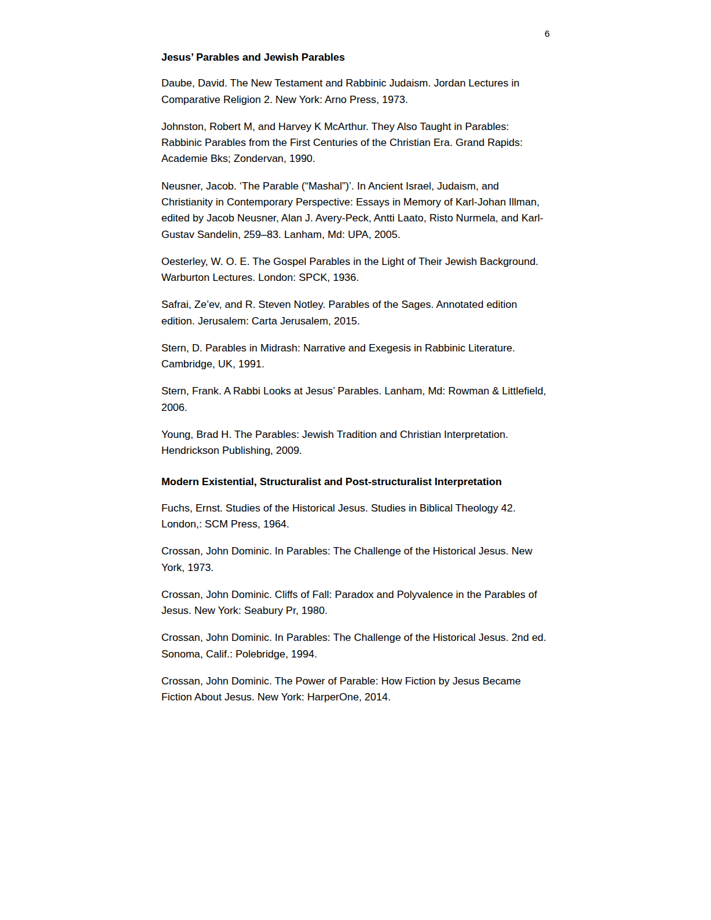6
Jesus’ Parables and Jewish Parables
Daube, David. The New Testament and Rabbinic Judaism. Jordan Lectures in Comparative Religion 2. New York: Arno Press, 1973.
Johnston, Robert M, and Harvey K McArthur. They Also Taught in Parables: Rabbinic Parables from the First Centuries of the Christian Era. Grand Rapids: Academie Bks; Zondervan, 1990.
Neusner, Jacob. ‘The Parable (“Mashal”)’. In Ancient Israel, Judaism, and Christianity in Contemporary Perspective: Essays in Memory of Karl-Johan Illman, edited by Jacob Neusner, Alan J. Avery-Peck, Antti Laato, Risto Nurmela, and Karl-Gustav Sandelin, 259–83. Lanham, Md: UPA, 2005.
Oesterley, W. O. E. The Gospel Parables in the Light of Their Jewish Background. Warburton Lectures. London: SPCK, 1936.
Safrai, Ze’ev, and R. Steven Notley. Parables of the Sages. Annotated edition edition. Jerusalem: Carta Jerusalem, 2015.
Stern, D. Parables in Midrash: Narrative and Exegesis in Rabbinic Literature. Cambridge, UK, 1991.
Stern, Frank. A Rabbi Looks at Jesus’ Parables. Lanham, Md: Rowman & Littlefield, 2006.
Young, Brad H. The Parables: Jewish Tradition and Christian Interpretation. Hendrickson Publishing, 2009.
Modern Existential, Structuralist and Post-structuralist Interpretation
Fuchs, Ernst. Studies of the Historical Jesus. Studies in Biblical Theology 42. London,: SCM Press, 1964.
Crossan, John Dominic. In Parables: The Challenge of the Historical Jesus. New York, 1973.
Crossan, John Dominic. Cliffs of Fall: Paradox and Polyvalence in the Parables of Jesus. New York: Seabury Pr, 1980.
Crossan, John Dominic. In Parables: The Challenge of the Historical Jesus. 2nd ed. Sonoma, Calif.: Polebridge, 1994.
Crossan, John Dominic. The Power of Parable: How Fiction by Jesus Became Fiction About Jesus. New York: HarperOne, 2014.